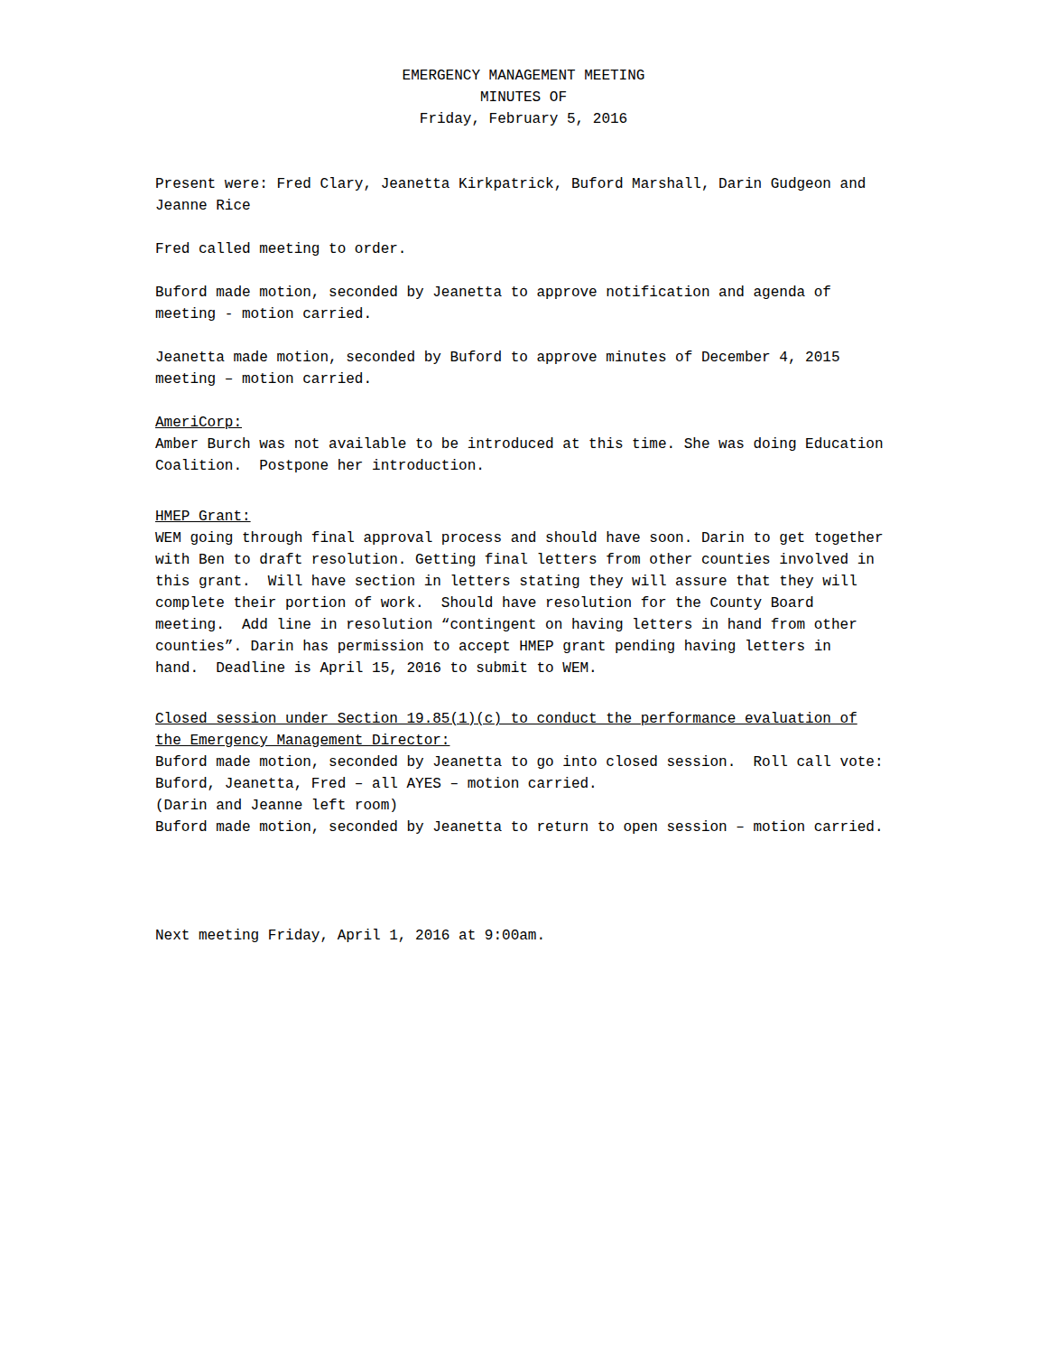EMERGENCY MANAGEMENT MEETING
MINUTES OF
Friday, February 5, 2016
Present were: Fred Clary, Jeanetta Kirkpatrick, Buford Marshall, Darin Gudgeon and Jeanne Rice
Fred called meeting to order.
Buford made motion, seconded by Jeanetta to approve notification and agenda of meeting - motion carried.
Jeanetta made motion, seconded by Buford to approve minutes of December 4, 2015 meeting – motion carried.
AmeriCorp:
Amber Burch was not available to be introduced at this time. She was doing Education Coalition. Postpone her introduction.
HMEP Grant:
WEM going through final approval process and should have soon. Darin to get together with Ben to draft resolution. Getting final letters from other counties involved in this grant. Will have section in letters stating they will assure that they will complete their portion of work. Should have resolution for the County Board meeting. Add line in resolution “contingent on having letters in hand from other counties”. Darin has permission to accept HMEP grant pending having letters in hand. Deadline is April 15, 2016 to submit to WEM.
Closed session under Section 19.85(1)(c) to conduct the performance evaluation of the Emergency Management Director:
Buford made motion, seconded by Jeanetta to go into closed session. Roll call vote: Buford, Jeanetta, Fred – all AYES – motion carried.
(Darin and Jeanne left room)
Buford made motion, seconded by Jeanetta to return to open session – motion carried.
Next meeting Friday, April 1, 2016 at 9:00am.